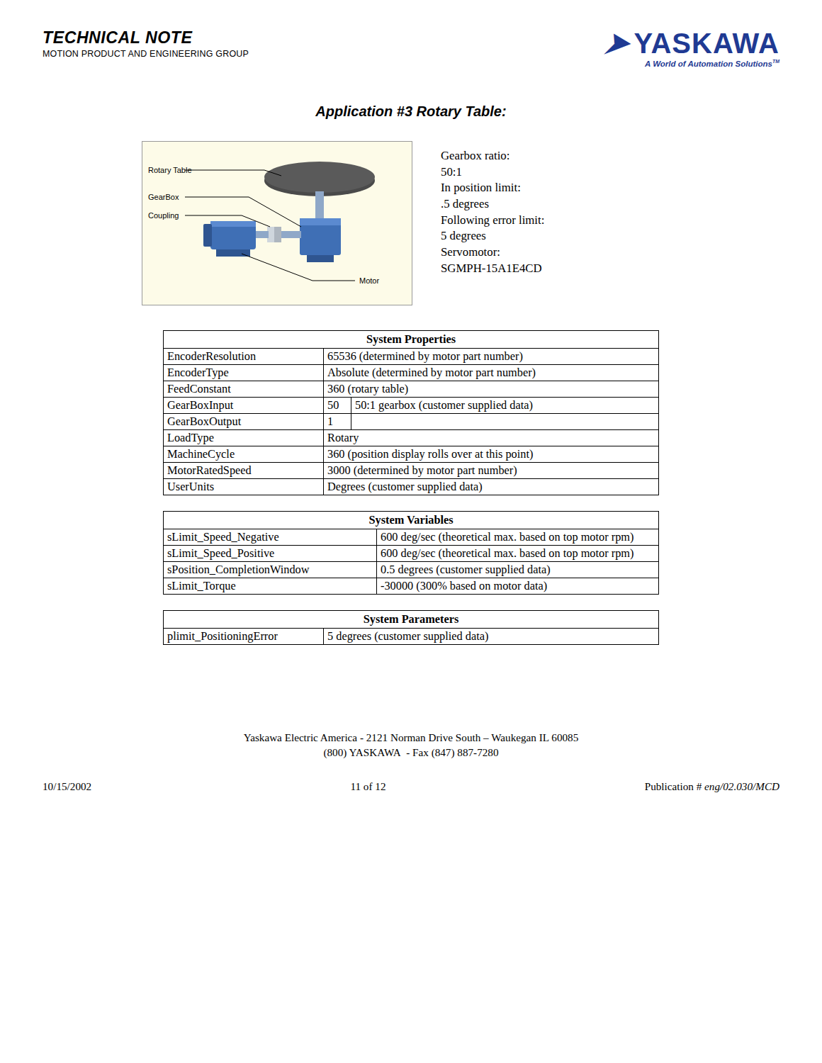TECHNICAL NOTE
MOTION PRODUCT AND ENGINEERING GROUP
➤YASKAWA
A World of Automation SolutionsTM
Application #3 Rotary Table:
Rotary Table GearBox Coupling Motor
Gearbox ratio:
50:1
In position limit:
.5 degrees
Following error limit:
5 degrees
Servomotor:
SGMPH-15A1E4CD
System Properties
| EncoderResolution | 65536 (determined by motor part number) |
| EncoderType | Absolute (determined by motor part number) |
| FeedConstant | 360 (rotary table) |
| GearBoxInput | 50 | 50:1 gearbox (customer supplied data) |
| GearBoxOutput | 1 | |
| LoadType | Rotary |
| MachineCycle | 360 (position display rolls over at this point) |
| MotorRatedSpeed | 3000 (determined by motor part number) |
| UserUnits | Degrees (customer supplied data) |
System Variables
| sLimit_Speed_Negative | 600 deg/sec (theoretical max. based on top motor rpm) |
| sLimit_Speed_Positive | 600 deg/sec (theoretical max. based on top motor rpm) |
| sPosition_CompletionWindow | 0.5 degrees (customer supplied data) |
| sLimit_Torque | -30000 (300% based on motor data) |
System Parameters
| plimit_PositioningError | 5 degrees (customer supplied data) |
Yaskawa Electric America - 2121 Norman Drive South – Waukegan IL 60085
(800) YASKAWA - Fax (847) 887-7280
10/15/2002 11 of 12 Publication # eng/02.030/MCD